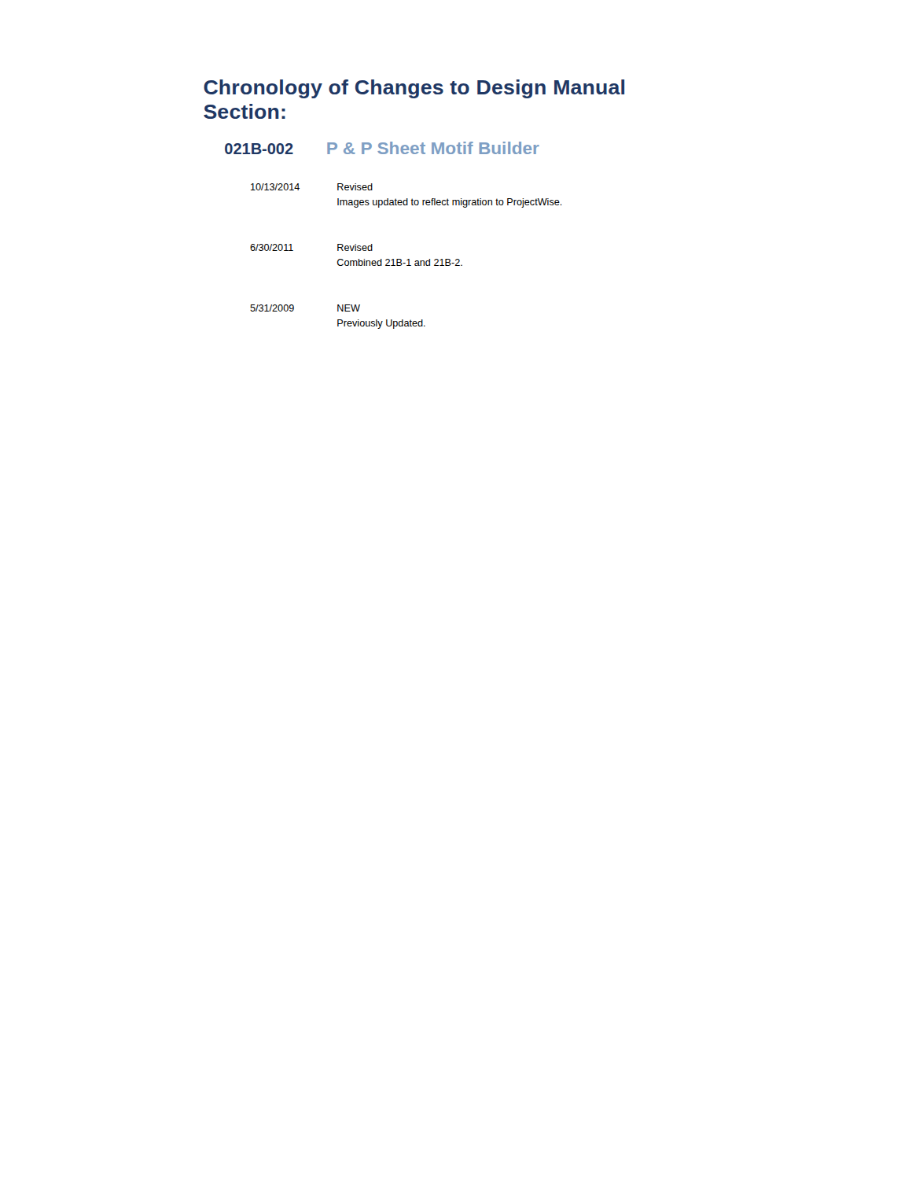Chronology of Changes to Design Manual Section:
021B-002 P & P Sheet Motif Builder
| 10/13/2014 | Revised Images updated to reflect migration to ProjectWise. |
| 6/30/2011 | Revised Combined 21B-1 and 21B-2. |
| 5/31/2009 | NEW Previously Updated. |